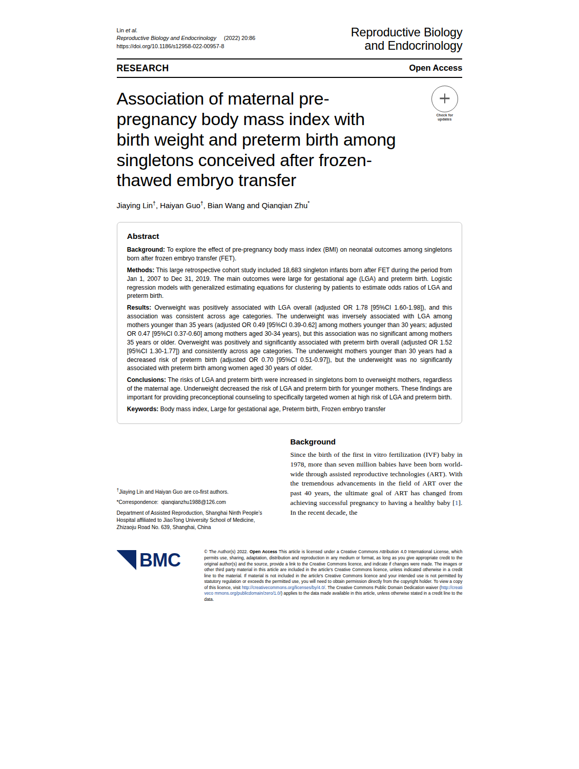Lin et al.
Reproductive Biology and Endocrinology (2022) 20:86
https://doi.org/10.1186/s12958-022-00957-8
Reproductive Biology
and Endocrinology
RESEARCH
Open Access
Check for
updates
Association of maternal pre-pregnancy body mass index with birth weight and preterm birth among singletons conceived after frozen-thawed embryo transfer
Jiaying Lin†, Haiyan Guo†, Bian Wang and Qianqian Zhu*
Abstract
Background: To explore the effect of pre-pregnancy body mass index (BMI) on neonatal outcomes among singletons born after frozen embryo transfer (FET).
Methods: This large retrospective cohort study included 18,683 singleton infants born after FET during the period from Jan 1, 2007 to Dec 31, 2019. The main outcomes were large for gestational age (LGA) and preterm birth. Logistic regression models with generalized estimating equations for clustering by patients to estimate odds ratios of LGA and preterm birth.
Results: Overweight was positively associated with LGA overall (adjusted OR 1.78 [95%CI 1.60-1.98]), and this association was consistent across age categories. The underweight was inversely associated with LGA among mothers younger than 35 years (adjusted OR 0.49 [95%CI 0.39-0.62] among mothers younger than 30 years; adjusted OR 0.47 [95%CI 0.37-0.60] among mothers aged 30-34 years), but this association was no significant among mothers 35 years or older. Overweight was positively and significantly associated with preterm birth overall (adjusted OR 1.52 [95%CI 1.30-1.77]) and consistently across age categories. The underweight mothers younger than 30 years had a decreased risk of preterm birth (adjusted OR 0.70 [95%CI 0.51-0.97]), but the underweight was no significantly associated with preterm birth among women aged 30 years of older.
Conclusions: The risks of LGA and preterm birth were increased in singletons born to overweight mothers, regardless of the maternal age. Underweight decreased the risk of LGA and preterm birth for younger mothers. These findings are important for providing preconceptional counseling to specifically targeted women at high risk of LGA and preterm birth.
Keywords: Body mass index, Large for gestational age, Preterm birth, Frozen embryo transfer
†Jiaying Lin and Haiyan Guo are co-first authors.
*Correspondence: qianqianzhu1988@126.com
Department of Assisted Reproduction, Shanghai Ninth People’s Hospital affiliated to JiaoTong University School of Medicine, Zhizaoju Road No. 639, Shanghai, China
Background
Since the birth of the first in vitro fertilization (IVF) baby in 1978, more than seven million babies have been born worldwide through assisted reproductive technologies (ART). With the tremendous advancements in the field of ART over the past 40 years, the ultimate goal of ART has changed from achieving successful pregnancy to having a healthy baby [1]. In the recent decade, the
BMC
© The Author(s) 2022. Open Access This article is licensed under a Creative Commons Attribution 4.0 International License, which permits use, sharing, adaptation, distribution and reproduction in any medium or format, as long as you give appropriate credit to the original author(s) and the source, provide a link to the Creative Commons licence, and indicate if changes were made. The images or other third party material in this article are included in the article's Creative Commons licence, unless indicated otherwise in a credit line to the material. If material is not included in the article's Creative Commons licence and your intended use is not permitted by statutory regulation or exceeds the permitted use, you will need to obtain permission directly from the copyright holder. To view a copy of this licence, visit http://creativecommons.org/licenses/by/4.0/. The Creative Commons Public Domain Dedication waiver (http://creativeco mmons.org/publicdomain/zero/1.0/) applies to the data made available in this article, unless otherwise stated in a credit line to the data.